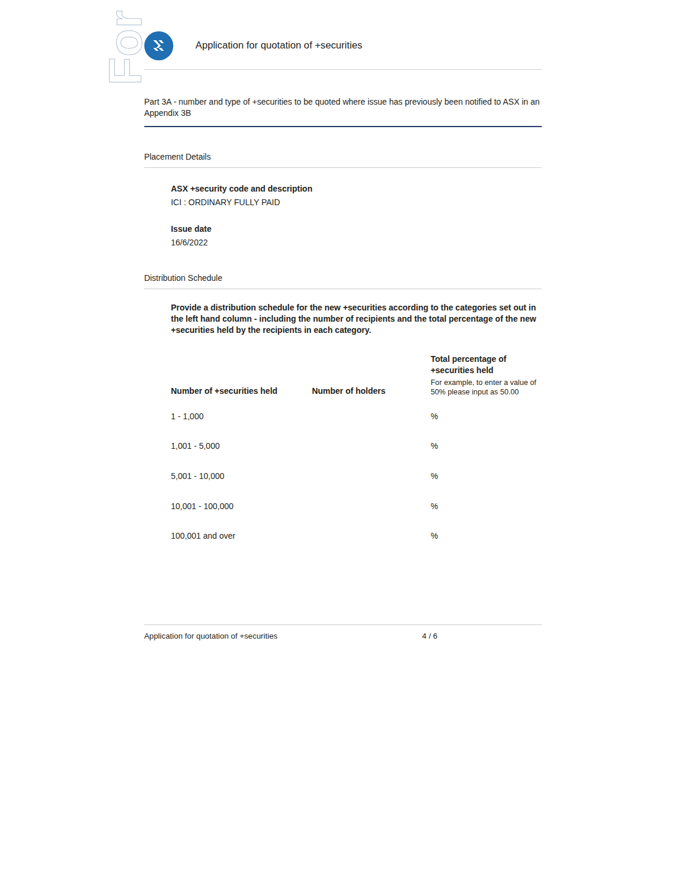For personal use only
Application for quotation of +securities
Part 3A - number and type of +securities to be quoted where issue has previously been notified to ASX in an Appendix 3B
Placement Details
ASX +security code and description
ICI : ORDINARY FULLY PAID
Issue date
16/6/2022
Distribution Schedule
Provide a distribution schedule for the new +securities according to the categories set out in the left hand column - including the number of recipients and the total percentage of the new +securities held by the recipients in each category.
| Number of +securities held | Number of holders | Total percentage of +securities held For example, to enter a value of 50% please input as 50.00 |
| --- | --- | --- |
| 1 - 1,000 | | % |
| 1,001 - 5,000 | | % |
| 5,001 - 10,000 | | % |
| 10,001 - 100,000 | | % |
| 100,001 and over | | % |
Application for quotation of +securities
4 / 6